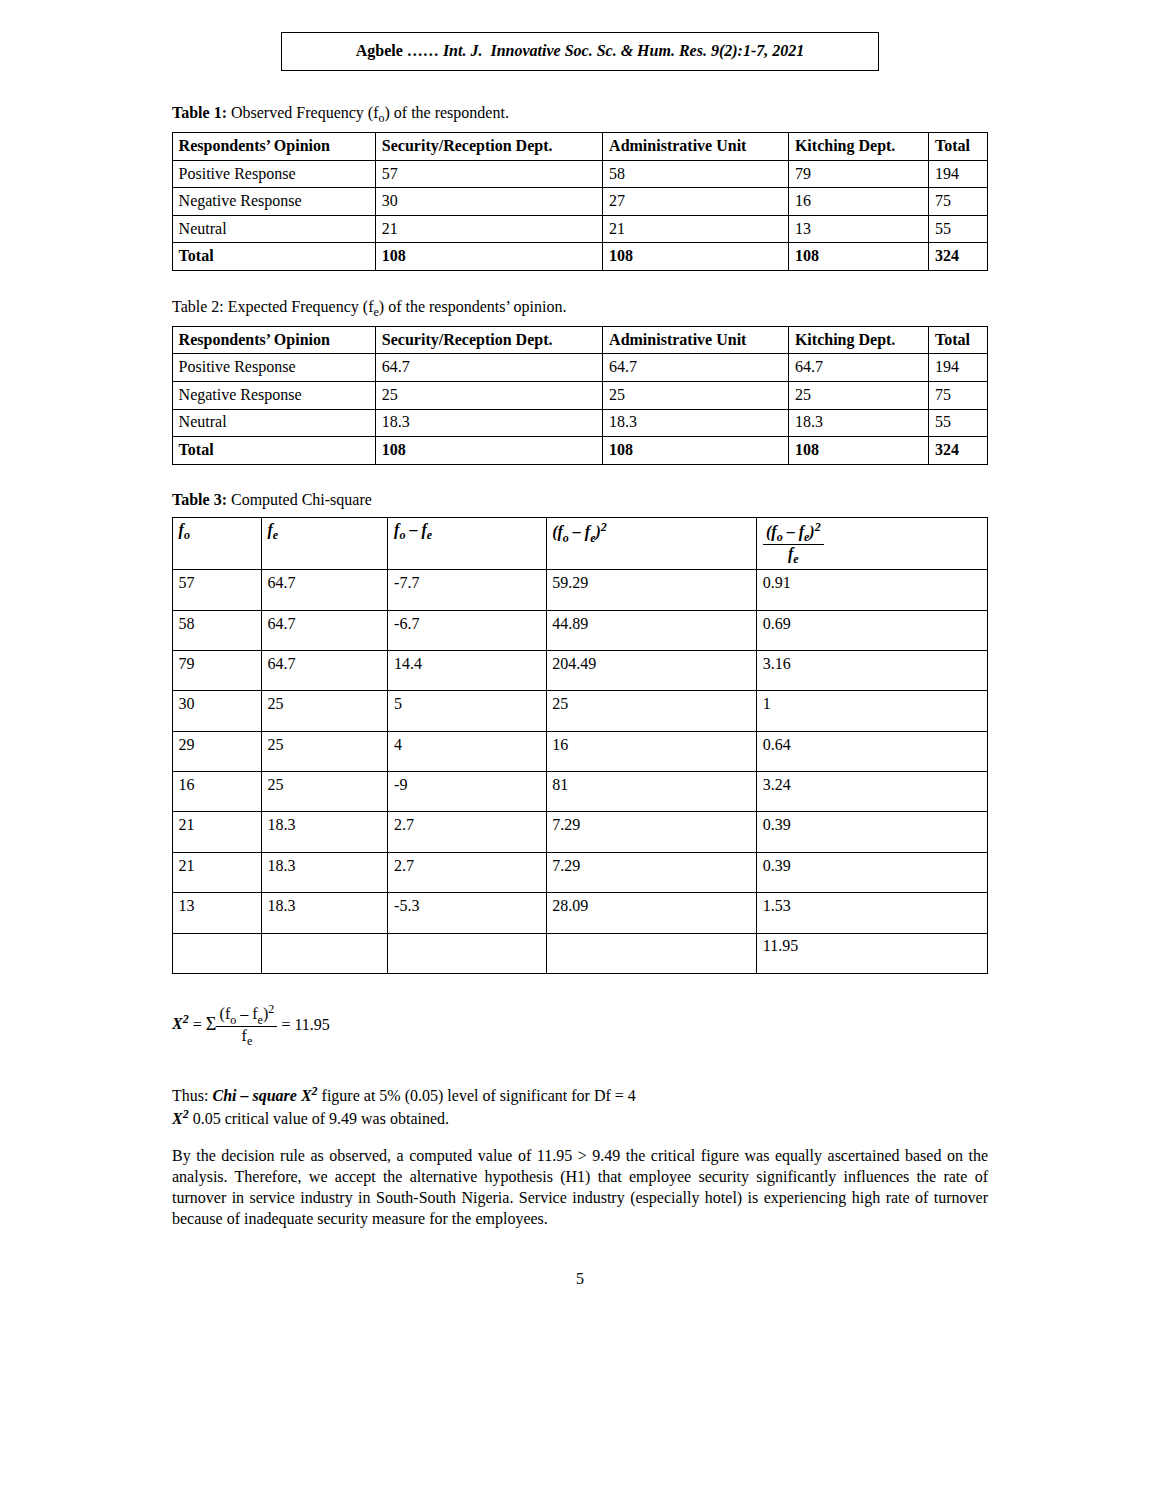Agbele …… Int. J. Innovative Soc. Sc. & Hum. Res. 9(2):1-7, 2021
Table 1: Observed Frequency (fo) of the respondent.
| Respondents’ Opinion | Security/Reception Dept. | Administrative Unit | Kitching Dept. | Total |
| --- | --- | --- | --- | --- |
| Positive Response | 57 | 58 | 79 | 194 |
| Negative Response | 30 | 27 | 16 | 75 |
| Neutral | 21 | 21 | 13 | 55 |
| Total | 108 | 108 | 108 | 324 |
Table 2: Expected Frequency (fe) of the respondents’ opinion.
| Respondents’ Opinion | Security/Reception Dept. | Administrative Unit | Kitching Dept. | Total |
| --- | --- | --- | --- | --- |
| Positive Response | 64.7 | 64.7 | 64.7 | 194 |
| Negative Response | 25 | 25 | 25 | 75 |
| Neutral | 18.3 | 18.3 | 18.3 | 55 |
| Total | 108 | 108 | 108 | 324 |
Table 3: Computed Chi-square
| f o | f e | f o – f e | (f o – f e ) 2 | (f o – f e ) 2 f e |
| --- | --- | --- | --- | --- |
| 57 | 64.7 | -7.7 | 59.29 | 0.91 |
| 58 | 64.7 | -6.7 | 44.89 | 0.69 |
| 79 | 64.7 | 14.4 | 204.49 | 3.16 |
| 30 | 25 | 5 | 25 | 1 |
| 29 | 25 | 4 | 16 | 0.64 |
| 16 | 25 | -9 | 81 | 3.24 |
| 21 | 18.3 | 2.7 | 7.29 | 0.39 |
| 21 | 18.3 | 2.7 | 7.29 | 0.39 |
| 13 | 18.3 | -5.3 | 28.09 | 1.53 |
| | | | | 11.95 |
X2 = Σ (fo – fe)2 fe = 11.95
Thus: Chi – square X2 figure at 5% (0.05) level of significant for Df = 4
X2 0.05 critical value of 9.49 was obtained.
By the decision rule as observed, a computed value of 11.95 > 9.49 the critical figure was equally ascertained based on the analysis. Therefore, we accept the alternative hypothesis (H1) that employee security significantly influences the rate of turnover in service industry in South-South Nigeria. Service industry (especially hotel) is experiencing high rate of turnover because of inadequate security measure for the employees.
5